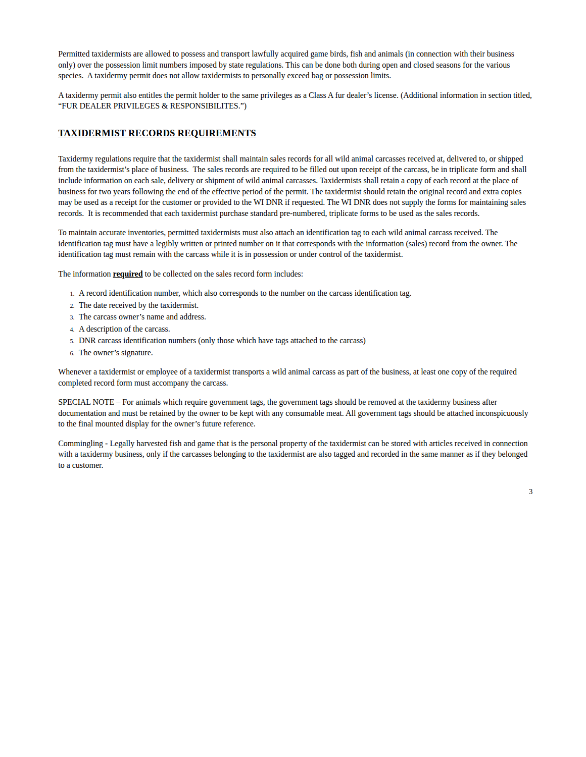Permitted taxidermists are allowed to possess and transport lawfully acquired game birds, fish and animals (in connection with their business only) over the possession limit numbers imposed by state regulations. This can be done both during open and closed seasons for the various species. A taxidermy permit does not allow taxidermists to personally exceed bag or possession limits.
A taxidermy permit also entitles the permit holder to the same privileges as a Class A fur dealer’s license. (Additional information in section titled, “FUR DEALER PRIVILEGES & RESPONSIBILITES.”)
TAXIDERMIST RECORDS REQUIREMENTS
Taxidermy regulations require that the taxidermist shall maintain sales records for all wild animal carcasses received at, delivered to, or shipped from the taxidermist’s place of business. The sales records are required to be filled out upon receipt of the carcass, be in triplicate form and shall include information on each sale, delivery or shipment of wild animal carcasses. Taxidermists shall retain a copy of each record at the place of business for two years following the end of the effective period of the permit. The taxidermist should retain the original record and extra copies may be used as a receipt for the customer or provided to the WI DNR if requested. The WI DNR does not supply the forms for maintaining sales records. It is recommended that each taxidermist purchase standard pre-numbered, triplicate forms to be used as the sales records.
To maintain accurate inventories, permitted taxidermists must also attach an identification tag to each wild animal carcass received. The identification tag must have a legibly written or printed number on it that corresponds with the information (sales) record from the owner. The identification tag must remain with the carcass while it is in possession or under control of the taxidermist.
The information required to be collected on the sales record form includes:
A record identification number, which also corresponds to the number on the carcass identification tag.
The date received by the taxidermist.
The carcass owner’s name and address.
A description of the carcass.
DNR carcass identification numbers (only those which have tags attached to the carcass)
The owner’s signature.
Whenever a taxidermist or employee of a taxidermist transports a wild animal carcass as part of the business, at least one copy of the required completed record form must accompany the carcass.
SPECIAL NOTE – For animals which require government tags, the government tags should be removed at the taxidermy business after documentation and must be retained by the owner to be kept with any consumable meat. All government tags should be attached inconspicuously to the final mounted display for the owner’s future reference.
Commingling - Legally harvested fish and game that is the personal property of the taxidermist can be stored with articles received in connection with a taxidermy business, only if the carcasses belonging to the taxidermist are also tagged and recorded in the same manner as if they belonged to a customer.
3